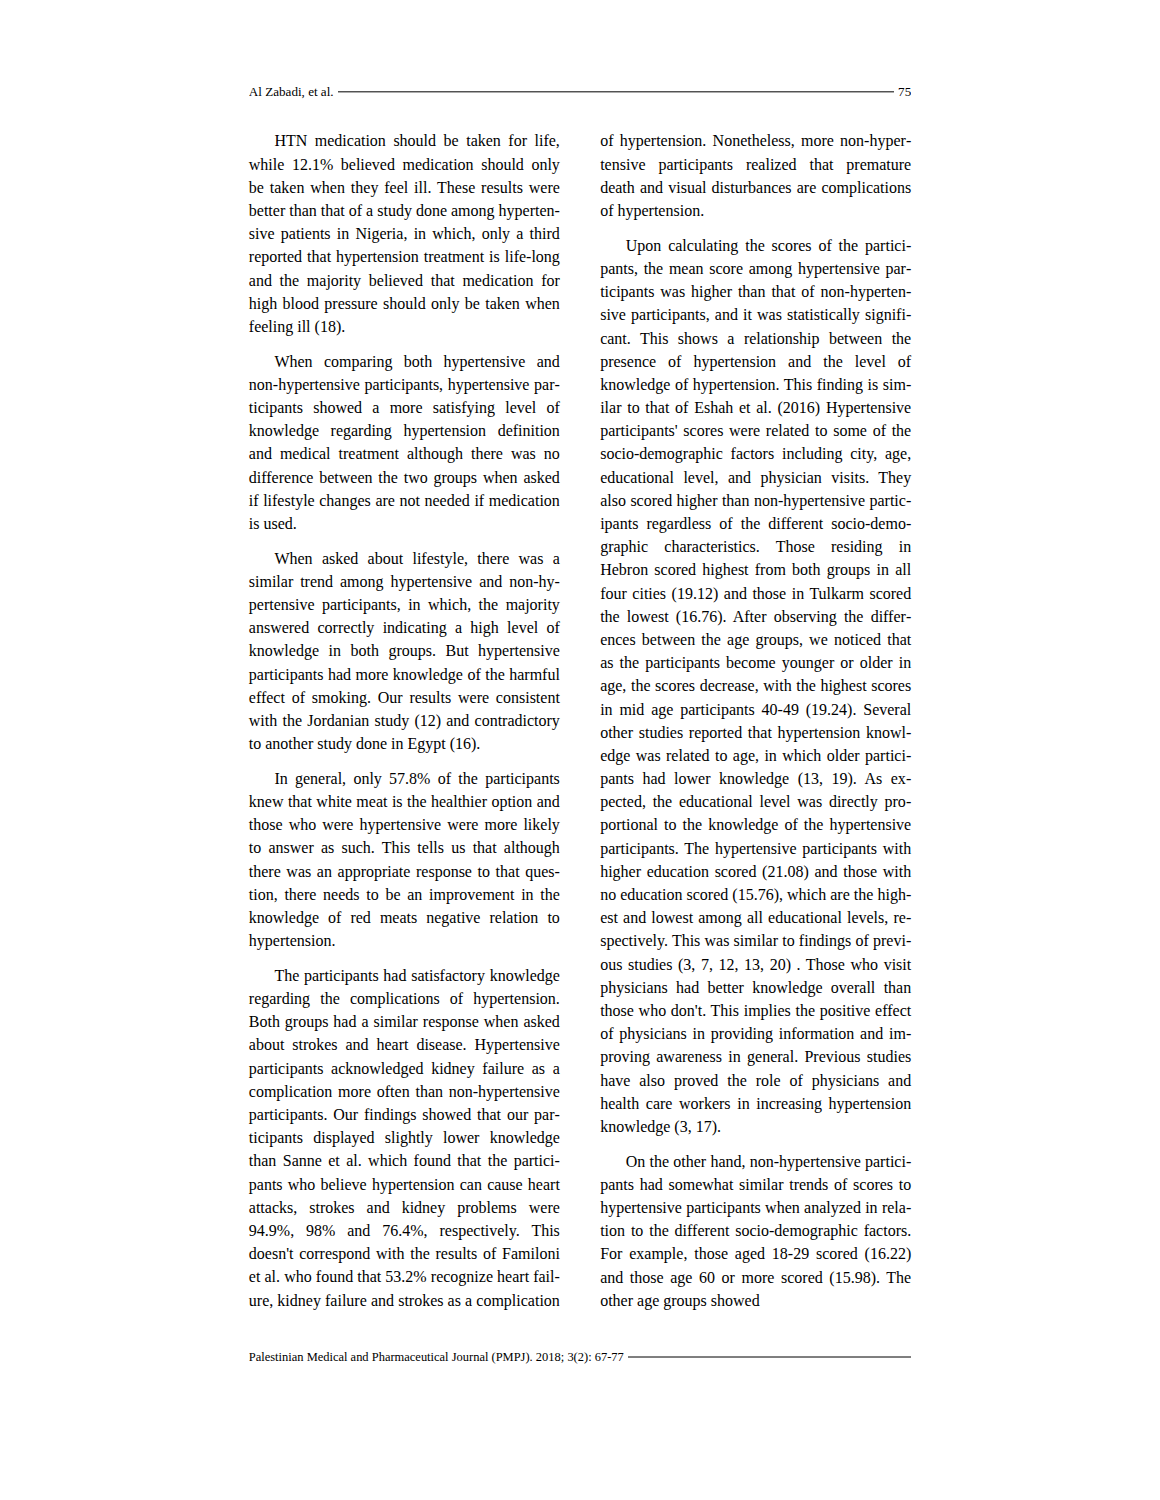Al Zabadi, et al. 75
HTN medication should be taken for life, while 12.1% believed medication should only be taken when they feel ill. These results were better than that of a study done among hypertensive patients in Nigeria, in which, only a third reported that hypertension treatment is life-long and the majority believed that medication for high blood pressure should only be taken when feeling ill (18).
When comparing both hypertensive and non-hypertensive participants, hypertensive participants showed a more satisfying level of knowledge regarding hypertension definition and medical treatment although there was no difference between the two groups when asked if lifestyle changes are not needed if medication is used.
When asked about lifestyle, there was a similar trend among hypertensive and non-hypertensive participants, in which, the majority answered correctly indicating a high level of knowledge in both groups. But hypertensive participants had more knowledge of the harmful effect of smoking. Our results were consistent with the Jordanian study (12) and contradictory to another study done in Egypt (16).
In general, only 57.8% of the participants knew that white meat is the healthier option and those who were hypertensive were more likely to answer as such. This tells us that although there was an appropriate response to that question, there needs to be an improvement in the knowledge of red meats negative relation to hypertension.
The participants had satisfactory knowledge regarding the complications of hypertension. Both groups had a similar response when asked about strokes and heart disease. Hypertensive participants acknowledged kidney failure as a complication more often than non-hypertensive participants. Our findings showed that our participants displayed slightly lower knowledge than Sanne et al. which found that the participants who believe hypertension can cause heart attacks, strokes and kidney problems were 94.9%, 98% and 76.4%, respectively. This doesn't correspond with the results of Familoni et al. who found that 53.2% recognize heart failure, kidney failure and strokes as a complication of hypertension. Nonetheless, more non-hypertensive participants realized that premature death and visual disturbances are complications of hypertension.
Upon calculating the scores of the participants, the mean score among hypertensive participants was higher than that of non-hypertensive participants, and it was statistically significant. This shows a relationship between the presence of hypertension and the level of knowledge of hypertension. This finding is similar to that of Eshah et al. (2016) Hypertensive participants' scores were related to some of the socio-demographic factors including city, age, educational level, and physician visits. They also scored higher than non-hypertensive participants regardless of the different socio-demographic characteristics. Those residing in Hebron scored highest from both groups in all four cities (19.12) and those in Tulkarm scored the lowest (16.76). After observing the differences between the age groups, we noticed that as the participants become younger or older in age, the scores decrease, with the highest scores in mid age participants 40-49 (19.24). Several other studies reported that hypertension knowledge was related to age, in which older participants had lower knowledge (13, 19). As expected, the educational level was directly proportional to the knowledge of the hypertensive participants. The hypertensive participants with higher education scored (21.08) and those with no education scored (15.76), which are the highest and lowest among all educational levels, respectively. This was similar to findings of previous studies (3, 7, 12, 13, 20) . Those who visit physicians had better knowledge overall than those who don't. This implies the positive effect of physicians in providing information and improving awareness in general. Previous studies have also proved the role of physicians and health care workers in increasing hypertension knowledge (3, 17).
On the other hand, non-hypertensive participants had somewhat similar trends of scores to hypertensive participants when analyzed in relation to the different socio-demographic factors. For example, those aged 18-29 scored (16.22) and those age 60 or more scored (15.98). The other age groups showed
Palestinian Medical and Pharmaceutical Journal (PMPJ). 2018; 3(2): 67-77